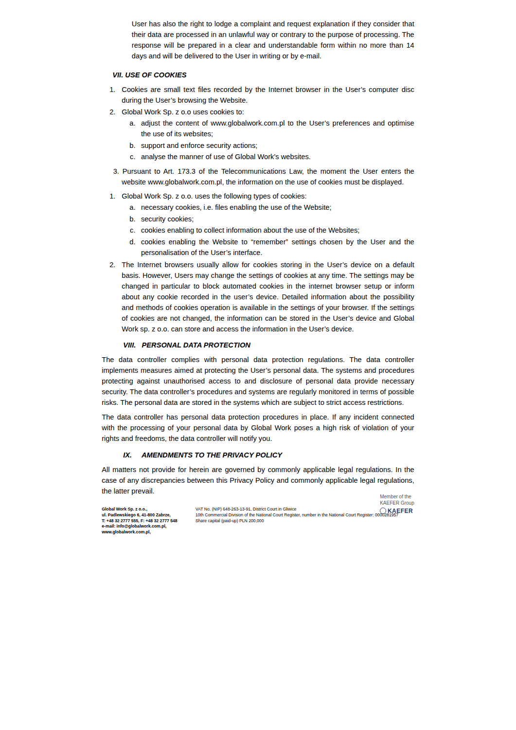User has also the right to lodge a complaint and request explanation if they consider that their data are processed in an unlawful way or contrary to the purpose of processing. The response will be prepared in a clear and understandable form within no more than 14 days and will be delivered to the User in writing or by e-mail.
VII. USE OF COOKIES
Cookies are small text files recorded by the Internet browser in the User’s computer disc during the User’s browsing the Website.
Global Work Sp. z o.o uses cookies to:
adjust the content of www.globalwork.com.pl to the User’s preferences and optimise the use of its websites;
support and enforce security actions;
analyse the manner of use of Global Work’s websites.
3. Pursuant to Art. 173.3 of the Telecommunications Law, the moment the User enters the website www.globalwork.com.pl, the information on the use of cookies must be displayed.
Global Work Sp. z o.o. uses the following types of cookies:
necessary cookies, i.e. files enabling the use of the Website;
security cookies;
cookies enabling to collect information about the use of the Websites;
cookies enabling the Website to “remember” settings chosen by the User and the personalisation of the User’s interface.
The Internet browsers usually allow for cookies storing in the User’s device on a default basis. However, Users may change the settings of cookies at any time. The settings may be changed in particular to block automated cookies in the internet browser setup or inform about any cookie recorded in the user’s device. Detailed information about the possibility and methods of cookies operation is available in the settings of your browser. If the settings of cookies are not changed, the information can be stored in the User’s device and Global Work sp. z o.o. can store and access the information in the User’s device.
VIII. PERSONAL DATA PROTECTION
The data controller complies with personal data protection regulations. The data controller implements measures aimed at protecting the User’s personal data. The systems and procedures protecting against unauthorised access to and disclosure of personal data provide necessary security. The data controller’s procedures and systems are regularly monitored in terms of possible risks. The personal data are stored in the systems which are subject to strict access restrictions.
The data controller has personal data protection procedures in place. If any incident connected with the processing of your personal data by Global Work poses a high risk of violation of your rights and freedoms, the data controller will notify you.
IX. AMENDMENTS TO THE PRIVACY POLICY
All matters not provide for herein are governed by commonly applicable legal regulations. In the case of any discrepancies between this Privacy Policy and commonly applicable legal regulations, the latter prevail.
Member of the
KAEFER Group
KAEFER
| Global Work Sp. z o.o., ul. Padlewskiego 6, 41-800 Zabrze, T: +48 32 2777 555, F: +48 32 2777 548 e-mail: info@globalwork.com.pl, www.globalwork.com.pl, | VAT No. (NIP) 648-263-13-91, District Court in Gliwice 10th Commercial Division of the National Court Register, number in the National Court Register: 0000281957 Share capital (paid-up) PLN 200,000 |